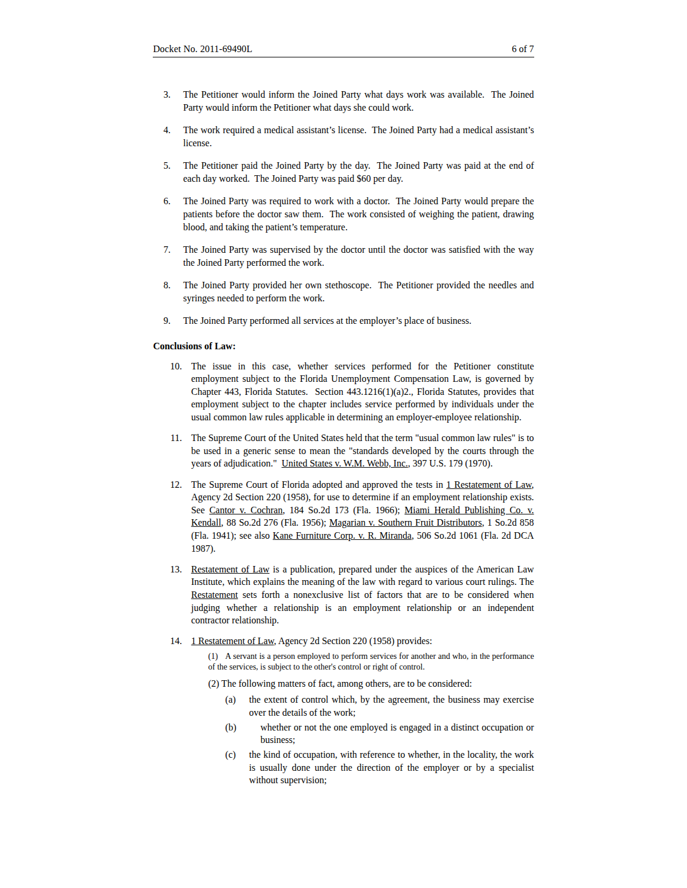Docket No. 2011-69490L 6 of 7
The Petitioner would inform the Joined Party what days work was available. The Joined Party would inform the Petitioner what days she could work.
The work required a medical assistant’s license. The Joined Party had a medical assistant’s license.
The Petitioner paid the Joined Party by the day. The Joined Party was paid at the end of each day worked. The Joined Party was paid $60 per day.
The Joined Party was required to work with a doctor. The Joined Party would prepare the patients before the doctor saw them. The work consisted of weighing the patient, drawing blood, and taking the patient’s temperature.
The Joined Party was supervised by the doctor until the doctor was satisfied with the way the Joined Party performed the work.
The Joined Party provided her own stethoscope. The Petitioner provided the needles and syringes needed to perform the work.
The Joined Party performed all services at the employer’s place of business.
Conclusions of Law:
The issue in this case, whether services performed for the Petitioner constitute employment subject to the Florida Unemployment Compensation Law, is governed by Chapter 443, Florida Statutes. Section 443.1216(1)(a)2., Florida Statutes, provides that employment subject to the chapter includes service performed by individuals under the usual common law rules applicable in determining an employer-employee relationship.
The Supreme Court of the United States held that the term "usual common law rules" is to be used in a generic sense to mean the "standards developed by the courts through the years of adjudication." United States v. W.M. Webb, Inc., 397 U.S. 179 (1970).
The Supreme Court of Florida adopted and approved the tests in 1 Restatement of Law, Agency 2d Section 220 (1958), for use to determine if an employment relationship exists. See Cantor v. Cochran, 184 So.2d 173 (Fla. 1966); Miami Herald Publishing Co. v. Kendall, 88 So.2d 276 (Fla. 1956); Magarian v. Southern Fruit Distributors, 1 So.2d 858 (Fla. 1941); see also Kane Furniture Corp. v. R. Miranda, 506 So.2d 1061 (Fla. 2d DCA 1987).
Restatement of Law is a publication, prepared under the auspices of the American Law Institute, which explains the meaning of the law with regard to various court rulings. The Restatement sets forth a nonexclusive list of factors that are to be considered when judging whether a relationship is an employment relationship or an independent contractor relationship.
1 Restatement of Law, Agency 2d Section 220 (1958) provides:
(1) A servant is a person employed to perform services for another and who, in the performance of the services, is subject to the other's control or right of control.
(2) The following matters of fact, among others, are to be considered:
(a) the extent of control which, by the agreement, the business may exercise over the details of the work;
(b) whether or not the one employed is engaged in a distinct occupation or business;
(c) the kind of occupation, with reference to whether, in the locality, the work is usually done under the direction of the employer or by a specialist without supervision;